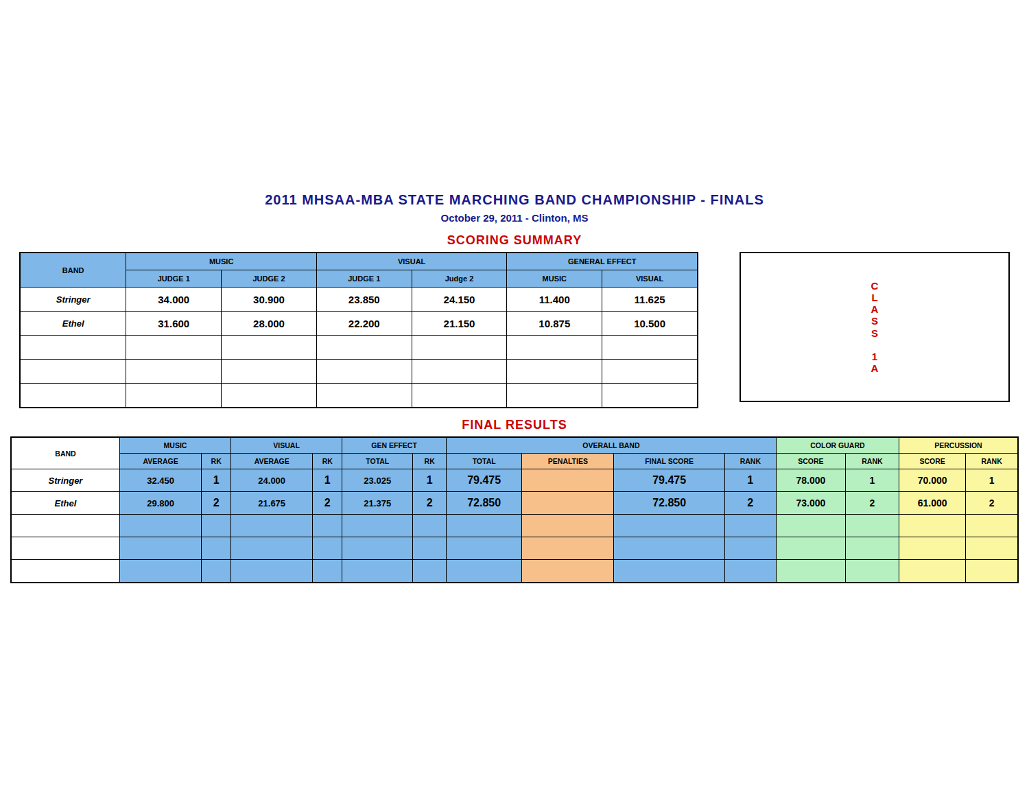2011 MHSAA-MBA STATE MARCHING BAND CHAMPIONSHIP - FINALS
October 29, 2011 - Clinton, MS
SCORING SUMMARY
| BAND | MUSIC | VISUAL | GENERAL EFFECT |
| --- | --- | --- | --- |
| JUDGE 1 | JUDGE 2 | JUDGE 1 | Judge 2 | MUSIC | VISUAL |
| Stringer | 34.000 | 30.900 | 23.850 | 24.150 | 11.400 | 11.625 |
| Ethel | 31.600 | 28.000 | 22.200 | 21.150 | 10.875 | 10.500 |
C
L
A
S
S
1
A
FINAL RESULTS
| BAND | MUSIC | VISUAL | GEN EFFECT | OVERALL BAND | COLOR GUARD | PERCUSSION |
| --- | --- | --- | --- | --- | --- | --- |
| AVERAGE | RK | AVERAGE | RK | TOTAL | RK | TOTAL | PENALTIES | FINAL SCORE | RANK | SCORE | RANK | SCORE | RANK |
| Stringer | 32.450 | 1 | 24.000 | 1 | 23.025 | 1 | 79.475 | | 79.475 | 1 | 78.000 | 1 | 70.000 | 1 |
| Ethel | 29.800 | 2 | 21.675 | 2 | 21.375 | 2 | 72.850 | | 72.850 | 2 | 73.000 | 2 | 61.000 | 2 |